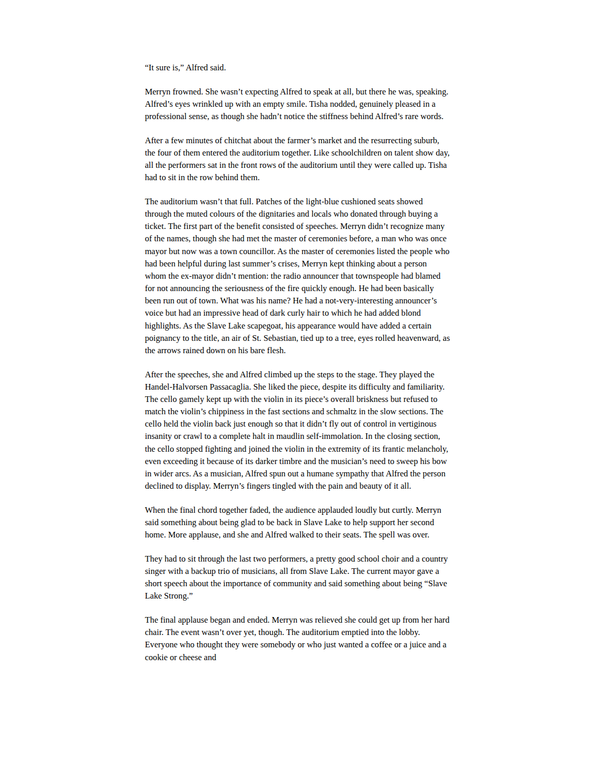“It sure is,” Alfred said.
Merryn frowned. She wasn’t expecting Alfred to speak at all, but there he was, speaking. Alfred’s eyes wrinkled up with an empty smile. Tisha nodded, genuinely pleased in a professional sense, as though she hadn’t notice the stiffness behind Alfred’s rare words.
After a few minutes of chitchat about the farmer’s market and the resurrecting suburb, the four of them entered the auditorium together. Like schoolchildren on talent show day, all the performers sat in the front rows of the auditorium until they were called up. Tisha had to sit in the row behind them.
The auditorium wasn’t that full. Patches of the light-blue cushioned seats showed through the muted colours of the dignitaries and locals who donated through buying a ticket. The first part of the benefit consisted of speeches. Merryn didn’t recognize many of the names, though she had met the master of ceremonies before, a man who was once mayor but now was a town councillor. As the master of ceremonies listed the people who had been helpful during last summer’s crises, Merryn kept thinking about a person whom the ex-mayor didn’t mention: the radio announcer that townspeople had blamed for not announcing the seriousness of the fire quickly enough. He had been basically been run out of town. What was his name? He had a not-very-interesting announcer’s voice but had an impressive head of dark curly hair to which he had added blond highlights. As the Slave Lake scapegoat, his appearance would have added a certain poignancy to the title, an air of St. Sebastian, tied up to a tree, eyes rolled heavenward, as the arrows rained down on his bare flesh.
After the speeches, she and Alfred climbed up the steps to the stage. They played the Handel-Halvorsen Passacaglia. She liked the piece, despite its difficulty and familiarity. The cello gamely kept up with the violin in its piece’s overall briskness but refused to match the violin’s chippiness in the fast sections and schmaltz in the slow sections. The cello held the violin back just enough so that it didn’t fly out of control in vertiginous insanity or crawl to a complete halt in maudlin self-immolation. In the closing section, the cello stopped fighting and joined the violin in the extremity of its frantic melancholy, even exceeding it because of its darker timbre and the musician’s need to sweep his bow in wider arcs. As a musician, Alfred spun out a humane sympathy that Alfred the person declined to display. Merryn’s fingers tingled with the pain and beauty of it all.
When the final chord together faded, the audience applauded loudly but curtly. Merryn said something about being glad to be back in Slave Lake to help support her second home. More applause, and she and Alfred walked to their seats. The spell was over.
They had to sit through the last two performers, a pretty good school choir and a country singer with a backup trio of musicians, all from Slave Lake. The current mayor gave a short speech about the importance of community and said something about being “Slave Lake Strong.”
The final applause began and ended. Merryn was relieved she could get up from her hard chair. The event wasn’t over yet, though. The auditorium emptied into the lobby. Everyone who thought they were somebody or who just wanted a coffee or a juice and a cookie or cheese and